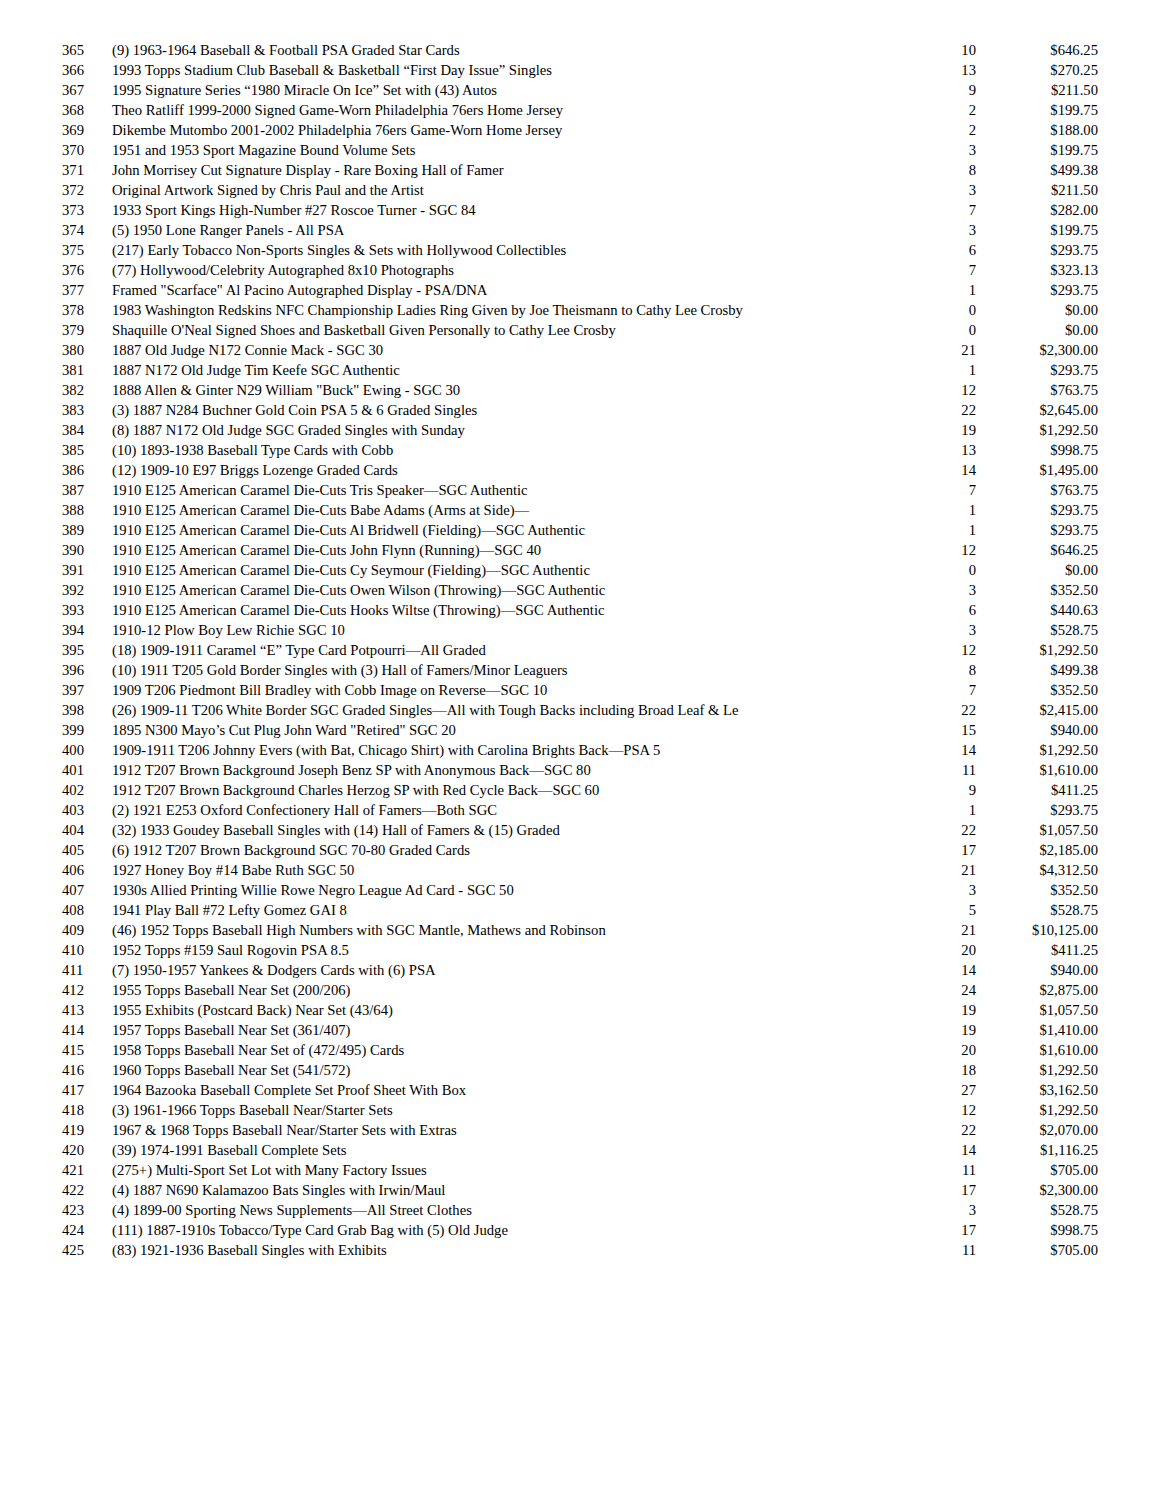| 365 | (9) 1963-1964 Baseball & Football PSA Graded Star Cards | 10 | $646.25 |
| 366 | 1993 Topps Stadium Club Baseball & Basketball “First Day Issue” Singles | 13 | $270.25 |
| 367 | 1995 Signature Series “1980 Miracle On Ice” Set with (43) Autos | 9 | $211.50 |
| 368 | Theo Ratliff 1999-2000 Signed Game-Worn Philadelphia 76ers Home Jersey | 2 | $199.75 |
| 369 | Dikembe Mutombo 2001-2002 Philadelphia 76ers Game-Worn Home Jersey | 2 | $188.00 |
| 370 | 1951 and 1953 Sport Magazine Bound Volume Sets | 3 | $199.75 |
| 371 | John Morrisey Cut Signature Display - Rare Boxing Hall of Famer | 8 | $499.38 |
| 372 | Original Artwork Signed by Chris Paul and the Artist | 3 | $211.50 |
| 373 | 1933 Sport Kings High-Number #27 Roscoe Turner - SGC 84 | 7 | $282.00 |
| 374 | (5) 1950 Lone Ranger Panels - All PSA | 3 | $199.75 |
| 375 | (217) Early Tobacco Non-Sports Singles & Sets with Hollywood Collectibles | 6 | $293.75 |
| 376 | (77) Hollywood/Celebrity Autographed 8x10 Photographs | 7 | $323.13 |
| 377 | Framed "Scarface" Al Pacino Autographed Display - PSA/DNA | 1 | $293.75 |
| 378 | 1983 Washington Redskins NFC Championship Ladies Ring Given by Joe Theismann to Cathy Lee Crosby | 0 | $0.00 |
| 379 | Shaquille O'Neal Signed Shoes and Basketball Given Personally to Cathy Lee Crosby | 0 | $0.00 |
| 380 | 1887 Old Judge N172 Connie Mack - SGC 30 | 21 | $2,300.00 |
| 381 | 1887 N172 Old Judge Tim Keefe SGC Authentic | 1 | $293.75 |
| 382 | 1888 Allen & Ginter N29 William "Buck" Ewing - SGC 30 | 12 | $763.75 |
| 383 | (3) 1887 N284 Buchner Gold Coin PSA 5 & 6 Graded Singles | 22 | $2,645.00 |
| 384 | (8) 1887 N172 Old Judge SGC Graded Singles with Sunday | 19 | $1,292.50 |
| 385 | (10) 1893-1938 Baseball Type Cards with Cobb | 13 | $998.75 |
| 386 | (12) 1909-10 E97 Briggs Lozenge Graded Cards | 14 | $1,495.00 |
| 387 | 1910 E125 American Caramel Die-Cuts Tris Speaker—SGC Authentic | 7 | $763.75 |
| 388 | 1910 E125 American Caramel Die-Cuts Babe Adams (Arms at Side)— | 1 | $293.75 |
| 389 | 1910 E125 American Caramel Die-Cuts Al Bridwell (Fielding)—SGC Authentic | 1 | $293.75 |
| 390 | 1910 E125 American Caramel Die-Cuts John Flynn (Running)—SGC 40 | 12 | $646.25 |
| 391 | 1910 E125 American Caramel Die-Cuts Cy Seymour (Fielding)—SGC Authentic | 0 | $0.00 |
| 392 | 1910 E125 American Caramel Die-Cuts Owen Wilson (Throwing)—SGC Authentic | 3 | $352.50 |
| 393 | 1910 E125 American Caramel Die-Cuts Hooks Wiltse (Throwing)—SGC Authentic | 6 | $440.63 |
| 394 | 1910-12 Plow Boy Lew Richie SGC 10 | 3 | $528.75 |
| 395 | (18) 1909-1911 Caramel “E” Type Card Potpourri—All Graded | 12 | $1,292.50 |
| 396 | (10) 1911 T205 Gold Border Singles with (3) Hall of Famers/Minor Leaguers | 8 | $499.38 |
| 397 | 1909 T206 Piedmont Bill Bradley with Cobb Image on Reverse—SGC 10 | 7 | $352.50 |
| 398 | (26) 1909-11 T206 White Border SGC Graded Singles—All with Tough Backs including Broad Leaf & Le | 22 | $2,415.00 |
| 399 | 1895 N300 Mayo’s Cut Plug John Ward "Retired" SGC 20 | 15 | $940.00 |
| 400 | 1909-1911 T206 Johnny Evers (with Bat, Chicago Shirt) with Carolina Brights Back—PSA 5 | 14 | $1,292.50 |
| 401 | 1912 T207 Brown Background Joseph Benz SP with Anonymous Back—SGC 80 | 11 | $1,610.00 |
| 402 | 1912 T207 Brown Background Charles Herzog SP with Red Cycle Back—SGC 60 | 9 | $411.25 |
| 403 | (2) 1921 E253 Oxford Confectionery Hall of Famers—Both SGC | 1 | $293.75 |
| 404 | (32) 1933 Goudey Baseball Singles with (14) Hall of Famers & (15) Graded | 22 | $1,057.50 |
| 405 | (6) 1912 T207 Brown Background SGC 70-80 Graded Cards | 17 | $2,185.00 |
| 406 | 1927 Honey Boy #14 Babe Ruth SGC 50 | 21 | $4,312.50 |
| 407 | 1930s Allied Printing Willie Rowe Negro League Ad Card - SGC 50 | 3 | $352.50 |
| 408 | 1941 Play Ball #72 Lefty Gomez GAI 8 | 5 | $528.75 |
| 409 | (46) 1952 Topps Baseball High Numbers with SGC Mantle, Mathews and Robinson | 21 | $10,125.00 |
| 410 | 1952 Topps #159 Saul Rogovin PSA 8.5 | 20 | $411.25 |
| 411 | (7) 1950-1957 Yankees & Dodgers Cards with (6) PSA | 14 | $940.00 |
| 412 | 1955 Topps Baseball Near Set (200/206) | 24 | $2,875.00 |
| 413 | 1955 Exhibits (Postcard Back) Near Set (43/64) | 19 | $1,057.50 |
| 414 | 1957 Topps Baseball Near Set (361/407) | 19 | $1,410.00 |
| 415 | 1958 Topps Baseball Near Set of (472/495) Cards | 20 | $1,610.00 |
| 416 | 1960 Topps Baseball Near Set (541/572) | 18 | $1,292.50 |
| 417 | 1964 Bazooka Baseball Complete Set Proof Sheet With Box | 27 | $3,162.50 |
| 418 | (3) 1961-1966 Topps Baseball Near/Starter Sets | 12 | $1,292.50 |
| 419 | 1967 & 1968 Topps Baseball Near/Starter Sets with Extras | 22 | $2,070.00 |
| 420 | (39) 1974-1991 Baseball Complete Sets | 14 | $1,116.25 |
| 421 | (275+) Multi-Sport Set Lot with Many Factory Issues | 11 | $705.00 |
| 422 | (4) 1887 N690 Kalamazoo Bats Singles with Irwin/Maul | 17 | $2,300.00 |
| 423 | (4) 1899-00 Sporting News Supplements—All Street Clothes | 3 | $528.75 |
| 424 | (111) 1887-1910s Tobacco/Type Card Grab Bag with (5) Old Judge | 17 | $998.75 |
| 425 | (83) 1921-1936 Baseball Singles with Exhibits | 11 | $705.00 |